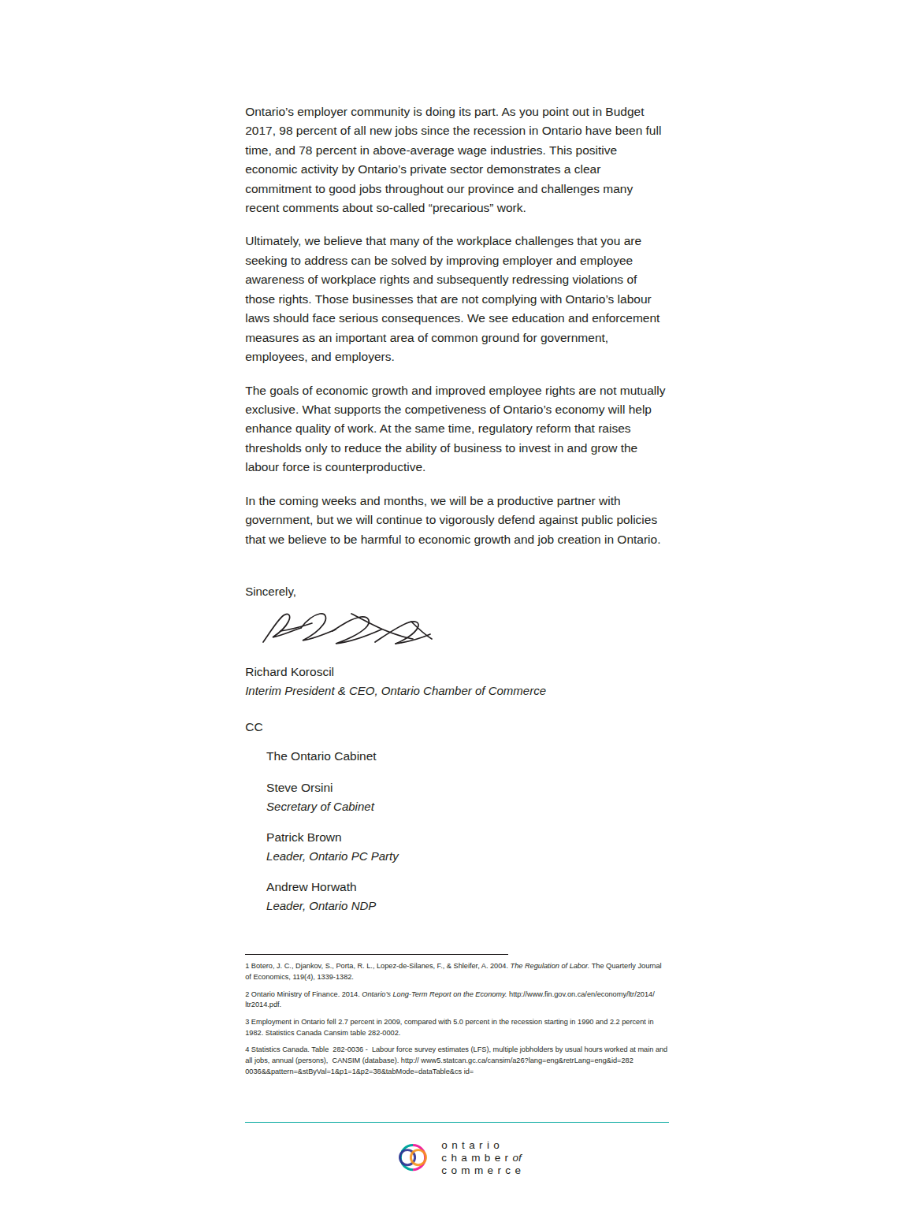Ontario’s employer community is doing its part. As you point out in Budget 2017, 98 percent of all new jobs since the recession in Ontario have been full time, and 78 percent in above-average wage industries. This positive economic activity by Ontario’s private sector demonstrates a clear commitment to good jobs throughout our province and challenges many recent comments about so-called “precarious” work.
Ultimately, we believe that many of the workplace challenges that you are seeking to address can be solved by improving employer and employee awareness of workplace rights and subsequently redressing violations of those rights. Those businesses that are not complying with Ontario’s labour laws should face serious consequences. We see education and enforcement measures as an important area of common ground for government, employees, and employers.
The goals of economic growth and improved employee rights are not mutually exclusive. What supports the competiveness of Ontario’s economy will help enhance quality of work. At the same time, regulatory reform that raises thresholds only to reduce the ability of business to invest in and grow the labour force is counterproductive.
In the coming weeks and months, we will be a productive partner with government, but we will continue to vigorously defend against public policies that we believe to be harmful to economic growth and job creation in Ontario.
Sincerely,
Richard Koroscil
Interim President & CEO, Ontario Chamber of Commerce
CC
The Ontario Cabinet
Steve Orsini Secretary of Cabinet
Patrick Brown Leader, Ontario PC Party
Andrew Horwath Leader, Ontario NDP
1 Botero, J. C., Djankov, S., Porta, R. L., Lopez-de-Silanes, F., & Shleifer, A. 2004. The Regulation of Labor. The Quarterly Journal of Economics, 119(4), 1339-1382.
2 Ontario Ministry of Finance. 2014. Ontario’s Long-Term Report on the Economy. http://www.fin.gov.on.ca/en/economy/ltr/2014/ ltr2014.pdf.
3 Employment in Ontario fell 2.7 percent in 2009, compared with 5.0 percent in the recession starting in 1990 and 2.2 percent in 1982. Statistics Canada Cansim table 282-0002.
4 Statistics Canada. Table 282-0036 - Labour force survey estimates (LFS), multiple jobholders by usual hours worked at main and all jobs, annual (persons), CANSIM (database). http:// www5.statcan.gc.ca/cansim/a26?lang=eng&retrLang=eng&id=282 0036&&pattern=&stByVal=1&p1=1&p2=38&tabMode=dataTable&cs id=
o n t a r i o
c h a m b e r of
c o m m e r c e